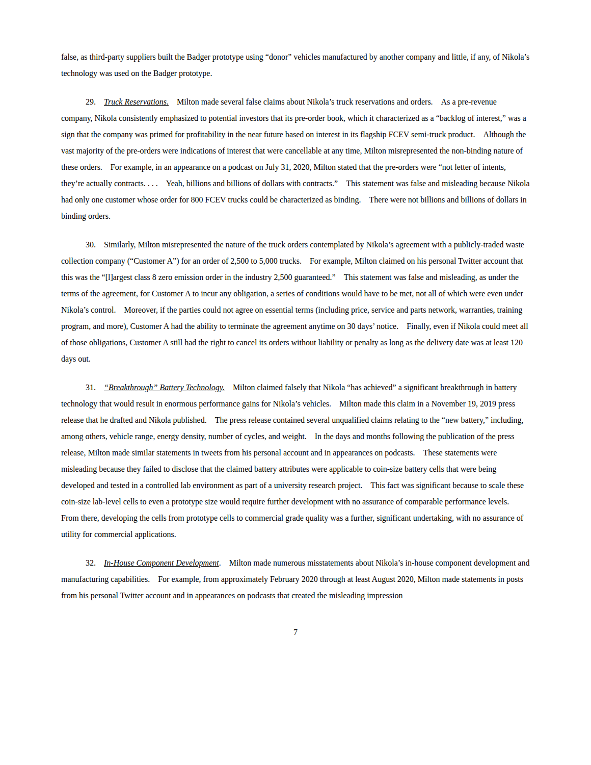false, as third-party suppliers built the Badger prototype using “donor” vehicles manufactured by another company and little, if any, of Nikola’s technology was used on the Badger prototype.
29. Truck Reservations. Milton made several false claims about Nikola’s truck reservations and orders. As a pre-revenue company, Nikola consistently emphasized to potential investors that its pre-order book, which it characterized as a “backlog of interest,” was a sign that the company was primed for profitability in the near future based on interest in its flagship FCEV semi-truck product. Although the vast majority of the pre-orders were indications of interest that were cancellable at any time, Milton misrepresented the non-binding nature of these orders. For example, in an appearance on a podcast on July 31, 2020, Milton stated that the pre-orders were “not letter of intents, they’re actually contracts. . . . Yeah, billions and billions of dollars with contracts.” This statement was false and misleading because Nikola had only one customer whose order for 800 FCEV trucks could be characterized as binding. There were not billions and billions of dollars in binding orders.
30. Similarly, Milton misrepresented the nature of the truck orders contemplated by Nikola’s agreement with a publicly-traded waste collection company (“Customer A”) for an order of 2,500 to 5,000 trucks. For example, Milton claimed on his personal Twitter account that this was the “[l]argest class 8 zero emission order in the industry 2,500 guaranteed.” This statement was false and misleading, as under the terms of the agreement, for Customer A to incur any obligation, a series of conditions would have to be met, not all of which were even under Nikola’s control. Moreover, if the parties could not agree on essential terms (including price, service and parts network, warranties, training program, and more), Customer A had the ability to terminate the agreement anytime on 30 days’ notice. Finally, even if Nikola could meet all of those obligations, Customer A still had the right to cancel its orders without liability or penalty as long as the delivery date was at least 120 days out.
31. “Breakthrough” Battery Technology. Milton claimed falsely that Nikola “has achieved” a significant breakthrough in battery technology that would result in enormous performance gains for Nikola’s vehicles. Milton made this claim in a November 19, 2019 press release that he drafted and Nikola published. The press release contained several unqualified claims relating to the “new battery,” including, among others, vehicle range, energy density, number of cycles, and weight. In the days and months following the publication of the press release, Milton made similar statements in tweets from his personal account and in appearances on podcasts. These statements were misleading because they failed to disclose that the claimed battery attributes were applicable to coin-size battery cells that were being developed and tested in a controlled lab environment as part of a university research project. This fact was significant because to scale these coin-size lab-level cells to even a prototype size would require further development with no assurance of comparable performance levels. From there, developing the cells from prototype cells to commercial grade quality was a further, significant undertaking, with no assurance of utility for commercial applications.
32. In-House Component Development. Milton made numerous misstatements about Nikola’s in-house component development and manufacturing capabilities. For example, from approximately February 2020 through at least August 2020, Milton made statements in posts from his personal Twitter account and in appearances on podcasts that created the misleading impression
7